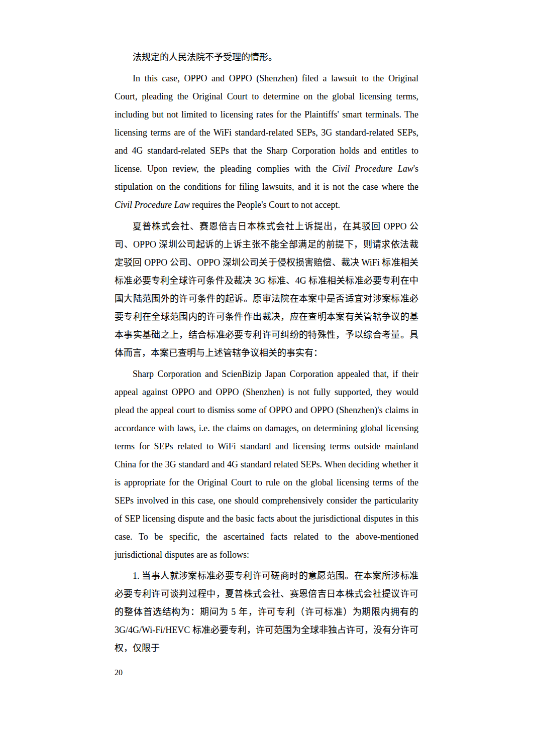法规定的人民法院不予受理的情形。
In this case, OPPO and OPPO (Shenzhen) filed a lawsuit to the Original Court, pleading the Original Court to determine on the global licensing terms, including but not limited to licensing rates for the Plaintiffs' smart terminals. The licensing terms are of the WiFi standard-related SEPs, 3G standard-related SEPs, and 4G standard-related SEPs that the Sharp Corporation holds and entitles to license. Upon review, the pleading complies with the Civil Procedure Law's stipulation on the conditions for filing lawsuits, and it is not the case where the Civil Procedure Law requires the People's Court to not accept.
夏普株式会社、赛恩倍吉日本株式会社上诉提出，在其驳回 OPPO 公司、OPPO 深圳公司起诉的上诉主张不能全部满足的前提下，则请求依法裁定驳回 OPPO 公司、OPPO 深圳公司关于侵权损害赔偿、裁决 WiFi 标准相关标准必要专利全球许可条件及裁决 3G 标准、4G 标准相关标准必要专利在中国大陆范围外的许可条件的起诉。原审法院在本案中是否适宜对涉案标准必要专利在全球范围内的许可条件作出裁决，应在查明本案有关管辖争议的基本事实基础之上，结合标准必要专利许可纠纷的特殊性，予以综合考量。具体而言，本案已查明与上述管辖争议相关的事实有：
Sharp Corporation and ScienBizip Japan Corporation appealed that, if their appeal against OPPO and OPPO (Shenzhen) is not fully supported, they would plead the appeal court to dismiss some of OPPO and OPPO (Shenzhen)'s claims in accordance with laws, i.e. the claims on damages, on determining global licensing terms for SEPs related to WiFi standard and licensing terms outside mainland China for the 3G standard and 4G standard related SEPs. When deciding whether it is appropriate for the Original Court to rule on the global licensing terms of the SEPs involved in this case, one should comprehensively consider the particularity of SEP licensing dispute and the basic facts about the jurisdictional disputes in this case. To be specific, the ascertained facts related to the above-mentioned jurisdictional disputes are as follows:
1. 当事人就涉案标准必要专利许可磋商时的意愿范围。在本案所涉标准必要专利许可谈判过程中，夏普株式会社、赛恩倍吉日本株式会社提议许可的整体首选结构为：期间为 5 年，许可专利（许可标准）为期限内拥有的 3G/4G/Wi-Fi/HEVC 标准必要专利，许可范围为全球非独占许可，没有分许可权，仅限于
20